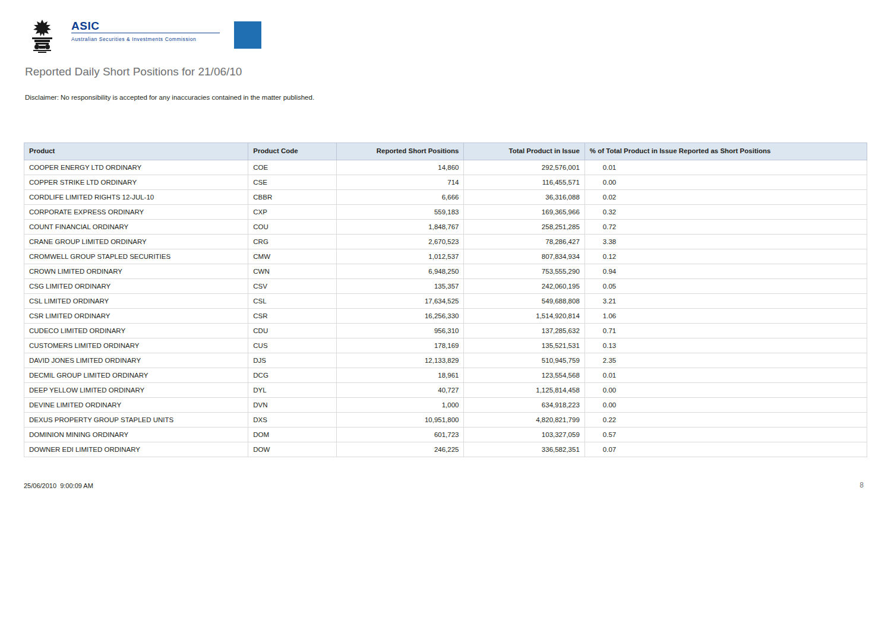ASIC
Australian Securities & Investments Commission
Reported Daily Short Positions for 21/06/10
Disclaimer: No responsibility is accepted for any inaccuracies contained in the matter published.
| Product | Product Code | Reported Short Positions | Total Product in Issue | % of Total Product in Issue Reported as Short Positions |
| --- | --- | --- | --- | --- |
| COOPER ENERGY LTD ORDINARY | COE | 14,860 | 292,576,001 | 0.01 |
| COPPER STRIKE LTD ORDINARY | CSE | 714 | 116,455,571 | 0.00 |
| CORDLIFE LIMITED RIGHTS 12-JUL-10 | CBBR | 6,666 | 36,316,088 | 0.02 |
| CORPORATE EXPRESS ORDINARY | CXP | 559,183 | 169,365,966 | 0.32 |
| COUNT FINANCIAL ORDINARY | COU | 1,848,767 | 258,251,285 | 0.72 |
| CRANE GROUP LIMITED ORDINARY | CRG | 2,670,523 | 78,286,427 | 3.38 |
| CROMWELL GROUP STAPLED SECURITIES | CMW | 1,012,537 | 807,834,934 | 0.12 |
| CROWN LIMITED ORDINARY | CWN | 6,948,250 | 753,555,290 | 0.94 |
| CSG LIMITED ORDINARY | CSV | 135,357 | 242,060,195 | 0.05 |
| CSL LIMITED ORDINARY | CSL | 17,634,525 | 549,688,808 | 3.21 |
| CSR LIMITED ORDINARY | CSR | 16,256,330 | 1,514,920,814 | 1.06 |
| CUDECO LIMITED ORDINARY | CDU | 956,310 | 137,285,632 | 0.71 |
| CUSTOMERS LIMITED ORDINARY | CUS | 178,169 | 135,521,531 | 0.13 |
| DAVID JONES LIMITED ORDINARY | DJS | 12,133,829 | 510,945,759 | 2.35 |
| DECMIL GROUP LIMITED ORDINARY | DCG | 18,961 | 123,554,568 | 0.01 |
| DEEP YELLOW LIMITED ORDINARY | DYL | 40,727 | 1,125,814,458 | 0.00 |
| DEVINE LIMITED ORDINARY | DVN | 1,000 | 634,918,223 | 0.00 |
| DEXUS PROPERTY GROUP STAPLED UNITS | DXS | 10,951,800 | 4,820,821,799 | 0.22 |
| DOMINION MINING ORDINARY | DOM | 601,723 | 103,327,059 | 0.57 |
| DOWNER EDI LIMITED ORDINARY | DOW | 246,225 | 336,582,351 | 0.07 |
25/06/2010 9:00:09 AM
8